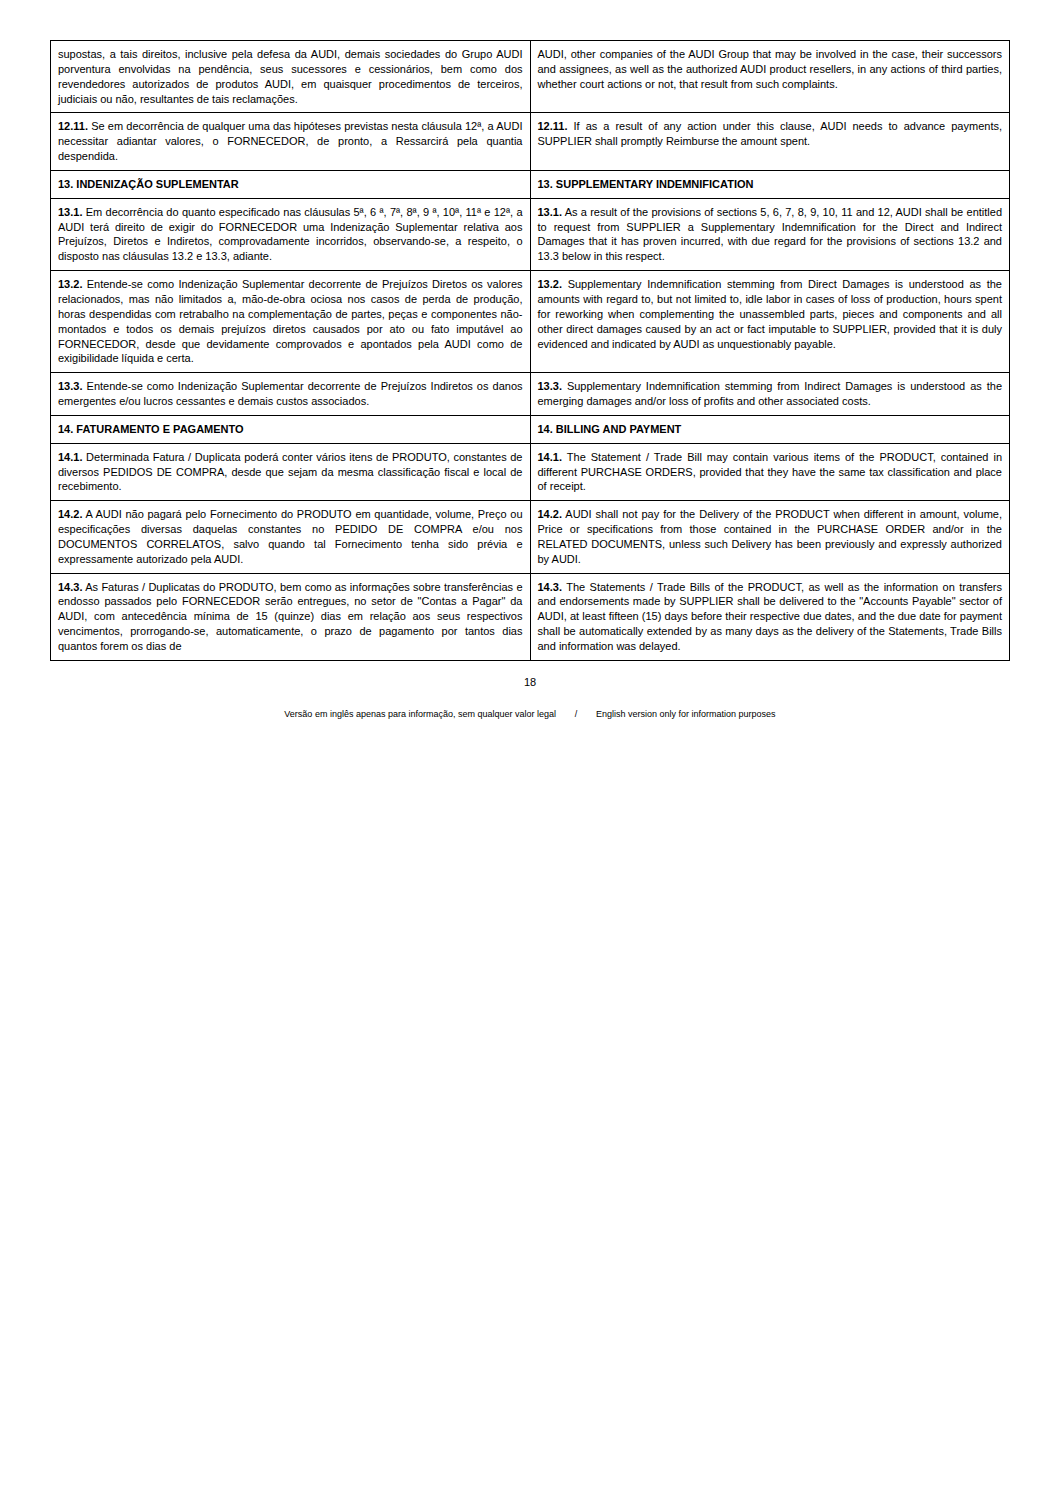| supostas, a tais direitos, inclusive pela defesa da AUDI, demais sociedades do Grupo AUDI porventura envolvidas na pendência, seus sucessores e cessionários, bem como dos revendedores autorizados de produtos AUDI, em quaisquer procedimentos de terceiros, judiciais ou não, resultantes de tais reclamações. | AUDI, other companies of the AUDI Group that may be involved in the case, their successors and assignees, as well as the authorized AUDI product resellers, in any actions of third parties, whether court actions or not, that result from such complaints. |
| 12.11. Se em decorrência de qualquer uma das hipóteses previstas nesta cláusula 12ª, a AUDI necessitar adiantar valores, o FORNECEDOR, de pronto, a Ressarcirá pela quantia despendida. | 12.11. If as a result of any action under this clause, AUDI needs to advance payments, SUPPLIER shall promptly Reimburse the amount spent. |
| 13. INDENIZAÇÃO SUPLEMENTAR | 13. SUPPLEMENTARY INDEMNIFICATION |
| 13.1. Em decorrência do quanto especificado nas cláusulas 5ª, 6 ª, 7ª, 8ª, 9 ª, 10ª, 11ª e 12ª, a AUDI terá direito de exigir do FORNECEDOR uma Indenização Suplementar relativa aos Prejuízos, Diretos e Indiretos, comprovadamente incorridos, observando-se, a respeito, o disposto nas cláusulas 13.2 e 13.3, adiante. | 13.1. As a result of the provisions of sections 5, 6, 7, 8, 9, 10, 11 and 12, AUDI shall be entitled to request from SUPPLIER a Supplementary Indemnification for the Direct and Indirect Damages that it has proven incurred, with due regard for the provisions of sections 13.2 and 13.3 below in this respect. |
| 13.2. Entende-se como Indenização Suplementar decorrente de Prejuízos Diretos os valores relacionados, mas não limitados a, mão-de-obra ociosa nos casos de perda de produção, horas despendidas com retrabalho na complementação de partes, peças e componentes não-montados e todos os demais prejuízos diretos causados por ato ou fato imputável ao FORNECEDOR, desde que devidamente comprovados e apontados pela AUDI como de exigibilidade líquida e certa. | 13.2. Supplementary Indemnification stemming from Direct Damages is understood as the amounts with regard to, but not limited to, idle labor in cases of loss of production, hours spent for reworking when complementing the unassembled parts, pieces and components and all other direct damages caused by an act or fact imputable to SUPPLIER, provided that it is duly evidenced and indicated by AUDI as unquestionably payable. |
| 13.3. Entende-se como Indenização Suplementar decorrente de Prejuízos Indiretos os danos emergentes e/ou lucros cessantes e demais custos associados. | 13.3. Supplementary Indemnification stemming from Indirect Damages is understood as the emerging damages and/or loss of profits and other associated costs. |
| 14. FATURAMENTO E PAGAMENTO | 14. BILLING AND PAYMENT |
| 14.1. Determinada Fatura / Duplicata poderá conter vários itens de PRODUTO, constantes de diversos PEDIDOS DE COMPRA, desde que sejam da mesma classificação fiscal e local de recebimento. | 14.1. The Statement / Trade Bill may contain various items of the PRODUCT, contained in different PURCHASE ORDERS, provided that they have the same tax classification and place of receipt. |
| 14.2. A AUDI não pagará pelo Fornecimento do PRODUTO em quantidade, volume, Preço ou especificações diversas daquelas constantes no PEDIDO DE COMPRA e/ou nos DOCUMENTOS CORRELATOS, salvo quando tal Fornecimento tenha sido prévia e expressamente autorizado pela AUDI. | 14.2. AUDI shall not pay for the Delivery of the PRODUCT when different in amount, volume, Price or specifications from those contained in the PURCHASE ORDER and/or in the RELATED DOCUMENTS, unless such Delivery has been previously and expressly authorized by AUDI. |
| 14.3. As Faturas / Duplicatas do PRODUTO, bem como as informações sobre transferências e endosso passados pelo FORNECEDOR serão entregues, no setor de "Contas a Pagar" da AUDI, com antecedência mínima de 15 (quinze) dias em relação aos seus respectivos vencimentos, prorrogando-se, automaticamente, o prazo de pagamento por tantos dias quantos forem os dias de | 14.3. The Statements / Trade Bills of the PRODUCT, as well as the information on transfers and endorsements made by SUPPLIER shall be delivered to the "Accounts Payable" sector of AUDI, at least fifteen (15) days before their respective due dates, and the due date for payment shall be automatically extended by as many days as the delivery of the Statements, Trade Bills and information was delayed. |
18
Versão em inglês apenas para informação, sem qualquer valor legal/English version only for information purposes